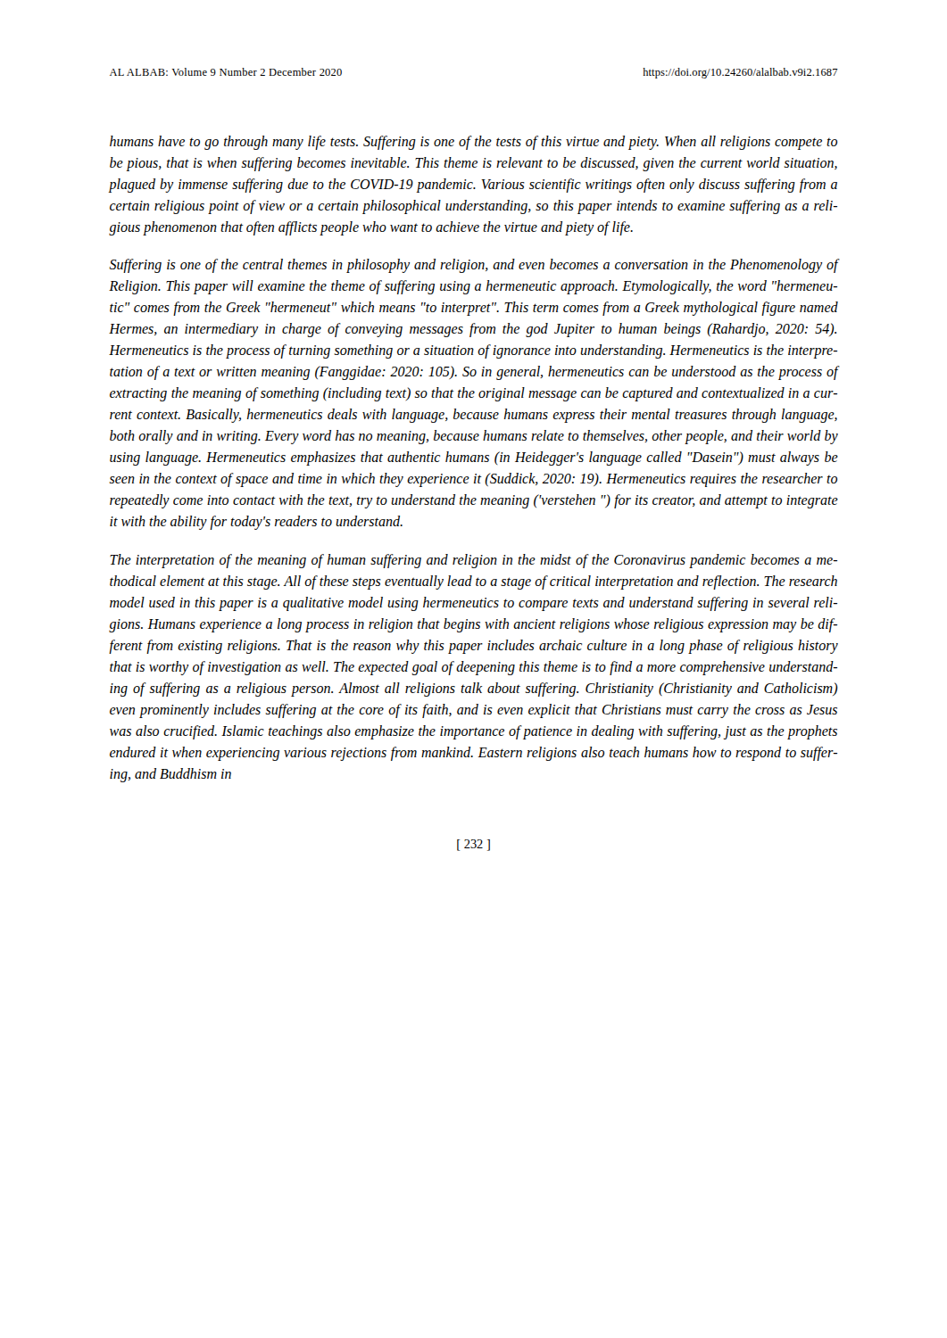AL ALBAB: Volume 9 Number 2 December 2020 https://doi.org/10.24260/alalbab.v9i2.1687
humans have to go through many life tests. Suffering is one of the tests of this virtue and piety. When all religions compete to be pious, that is when suffering becomes inevitable. This theme is relevant to be discussed, given the current world situation, plagued by immense suffering due to the COVID-19 pandemic. Various scientific writings often only discuss suffering from a certain religious point of view or a certain philosophical understanding, so this paper intends to examine suffering as a religious phenomenon that often afflicts people who want to achieve the virtue and piety of life.
Suffering is one of the central themes in philosophy and religion, and even becomes a conversation in the Phenomenology of Religion. This paper will examine the theme of suffering using a hermeneutic approach. Etymologically, the word "hermeneutic" comes from the Greek "hermeneut" which means "to interpret". This term comes from a Greek mythological figure named Hermes, an intermediary in charge of conveying messages from the god Jupiter to human beings (Rahardjo, 2020: 54). Hermeneutics is the process of turning something or a situation of ignorance into understanding. Hermeneutics is the interpretation of a text or written meaning (Fanggidae: 2020: 105). So in general, hermeneutics can be understood as the process of extracting the meaning of something (including text) so that the original message can be captured and contextualized in a current context. Basically, hermeneutics deals with language, because humans express their mental treasures through language, both orally and in writing. Every word has no meaning, because humans relate to themselves, other people, and their world by using language. Hermeneutics emphasizes that authentic humans (in Heidegger's language called "Dasein") must always be seen in the context of space and time in which they experience it (Suddick, 2020: 19). Hermeneutics requires the researcher to repeatedly come into contact with the text, try to understand the meaning ('verstehen ") for its creator, and attempt to integrate it with the ability for today's readers to understand.
The interpretation of the meaning of human suffering and religion in the midst of the Coronavirus pandemic becomes a methodical element at this stage. All of these steps eventually lead to a stage of critical interpretation and reflection. The research model used in this paper is a qualitative model using hermeneutics to compare texts and understand suffering in several religions. Humans experience a long process in religion that begins with ancient religions whose religious expression may be different from existing religions. That is the reason why this paper includes archaic culture in a long phase of religious history that is worthy of investigation as well. The expected goal of deepening this theme is to find a more comprehensive understanding of suffering as a religious person. Almost all religions talk about suffering. Christianity (Christianity and Catholicism) even prominently includes suffering at the core of its faith, and is even explicit that Christians must carry the cross as Jesus was also crucified. Islamic teachings also emphasize the importance of patience in dealing with suffering, just as the prophets endured it when experiencing various rejections from mankind. Eastern religions also teach humans how to respond to suffering, and Buddhism in
[ 232 ]